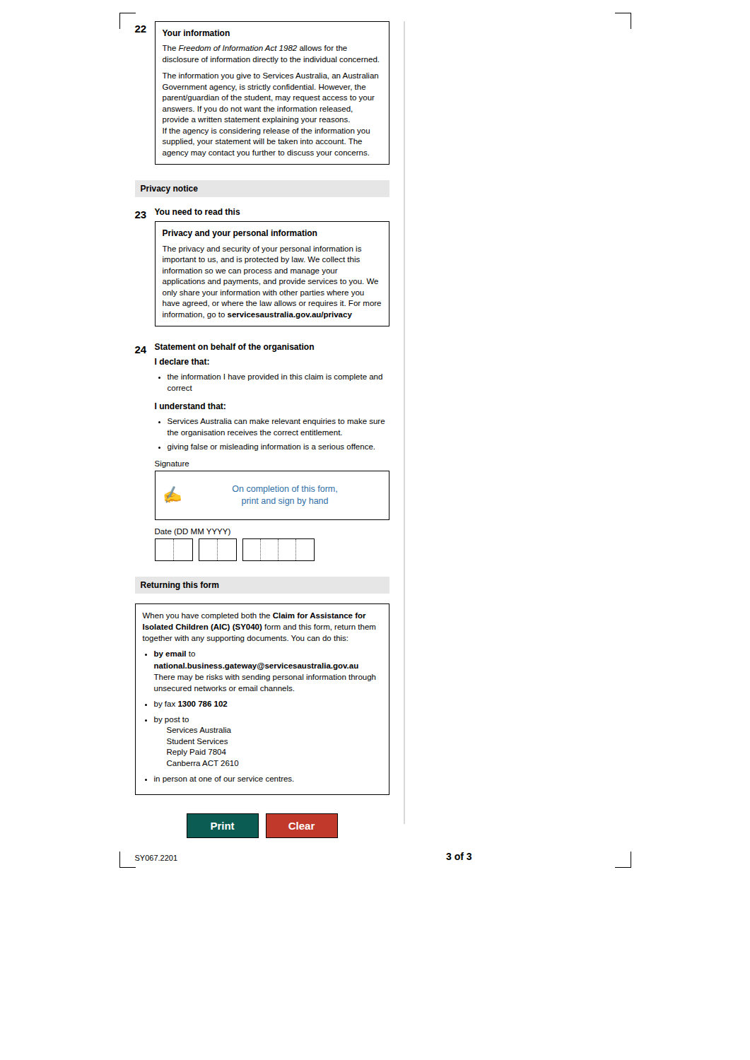22
Your information
The Freedom of Information Act 1982 allows for the disclosure of information directly to the individual concerned.
The information you give to Services Australia, an Australian Government agency, is strictly confidential. However, the parent/guardian of the student, may request access to your answers. If you do not want the information released, provide a written statement explaining your reasons.
If the agency is considering release of the information you supplied, your statement will be taken into account. The agency may contact you further to discuss your concerns.
Privacy notice
23
You need to read this
Privacy and your personal information
The privacy and security of your personal information is important to us, and is protected by law. We collect this information so we can process and manage your applications and payments, and provide services to you. We only share your information with other parties where you have agreed, or where the law allows or requires it. For more information, go to servicesaustralia.gov.au/privacy
24
Statement on behalf of the organisation
I declare that:
the information I have provided in this claim is complete and correct
I understand that:
Services Australia can make relevant enquiries to make sure the organisation receives the correct entitlement.
giving false or misleading information is a serious offence.
Signature
✍
On completion of this form,
print and sign by hand
Date (DD MM YYYY)
Returning this form
When you have completed both the Claim for Assistance for Isolated Children (AIC) (SY040) form and this form, return them together with any supporting documents. You can do this:
by email to
national.business.gateway@servicesaustralia.gov.au
There may be risks with sending personal information through unsecured networks or email channels.
by fax 1300 786 102
by post to
Services Australia
Student Services
Reply Paid 7804
Canberra ACT 2610
in person at one of our service centres.
Print
Clear
SY067.2201
3 of 3